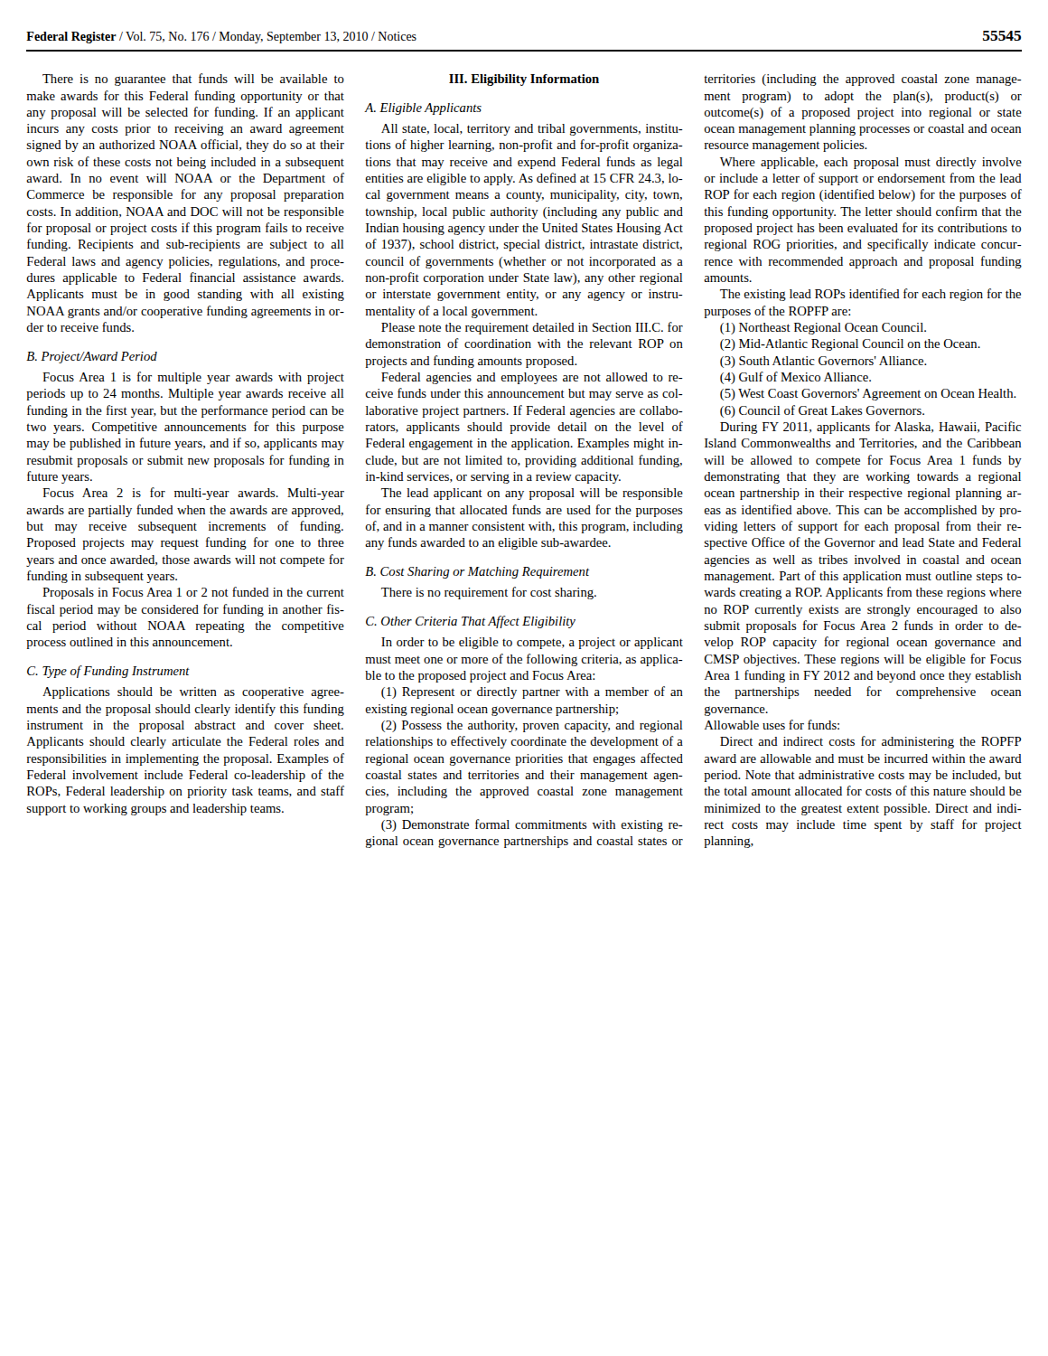Federal Register / Vol. 75, No. 176 / Monday, September 13, 2010 / Notices
55545
There is no guarantee that funds will be available to make awards for this Federal funding opportunity or that any proposal will be selected for funding. If an applicant incurs any costs prior to receiving an award agreement signed by an authorized NOAA official, they do so at their own risk of these costs not being included in a subsequent award. In no event will NOAA or the Department of Commerce be responsible for any proposal preparation costs. In addition, NOAA and DOC will not be responsible for proposal or project costs if this program fails to receive funding. Recipients and sub-recipients are subject to all Federal laws and agency policies, regulations, and procedures applicable to Federal financial assistance awards. Applicants must be in good standing with all existing NOAA grants and/or cooperative funding agreements in order to receive funds.
B. Project/Award Period
Focus Area 1 is for multiple year awards with project periods up to 24 months. Multiple year awards receive all funding in the first year, but the performance period can be two years. Competitive announcements for this purpose may be published in future years, and if so, applicants may resubmit proposals or submit new proposals for funding in future years.
Focus Area 2 is for multi-year awards. Multi-year awards are partially funded when the awards are approved, but may receive subsequent increments of funding. Proposed projects may request funding for one to three years and once awarded, those awards will not compete for funding in subsequent years.
Proposals in Focus Area 1 or 2 not funded in the current fiscal period may be considered for funding in another fiscal period without NOAA repeating the competitive process outlined in this announcement.
C. Type of Funding Instrument
Applications should be written as cooperative agreements and the proposal should clearly identify this funding instrument in the proposal abstract and cover sheet. Applicants should clearly articulate the Federal roles and responsibilities in implementing the proposal. Examples of Federal involvement include Federal co-leadership of the ROPs, Federal leadership on priority task teams, and staff support to working groups and leadership teams.
III. Eligibility Information
A. Eligible Applicants
All state, local, territory and tribal governments, institutions of higher learning, non-profit and for-profit organizations that may receive and expend Federal funds as legal entities are eligible to apply. As defined at 15 CFR 24.3, local government means a county, municipality, city, town, township, local public authority (including any public and Indian housing agency under the United States Housing Act of 1937), school district, special district, intrastate district, council of governments (whether or not incorporated as a non-profit corporation under State law), any other regional or interstate government entity, or any agency or instrumentality of a local government.
Please note the requirement detailed in Section III.C. for demonstration of coordination with the relevant ROP on projects and funding amounts proposed.
Federal agencies and employees are not allowed to receive funds under this announcement but may serve as collaborative project partners. If Federal agencies are collaborators, applicants should provide detail on the level of Federal engagement in the application. Examples might include, but are not limited to, providing additional funding, in-kind services, or serving in a review capacity.
The lead applicant on any proposal will be responsible for ensuring that allocated funds are used for the purposes of, and in a manner consistent with, this program, including any funds awarded to an eligible sub-awardee.
B. Cost Sharing or Matching Requirement
There is no requirement for cost sharing.
C. Other Criteria That Affect Eligibility
In order to be eligible to compete, a project or applicant must meet one or more of the following criteria, as applicable to the proposed project and Focus Area:
(1) Represent or directly partner with a member of an existing regional ocean governance partnership;
(2) Possess the authority, proven capacity, and regional relationships to effectively coordinate the development of a regional ocean governance priorities that engages affected coastal states and territories and their management agencies, including the approved coastal zone management program;
(3) Demonstrate formal commitments with existing regional ocean governance partnerships and coastal states or territories (including the approved coastal zone management program) to adopt the plan(s), product(s) or outcome(s) of a proposed project into regional or state ocean management planning processes or coastal and ocean resource management policies.
Where applicable, each proposal must directly involve or include a letter of support or endorsement from the lead ROP for each region (identified below) for the purposes of this funding opportunity. The letter should confirm that the proposed project has been evaluated for its contributions to regional ROG priorities, and specifically indicate concurrence with recommended approach and proposal funding amounts.
The existing lead ROPs identified for each region for the purposes of the ROPFP are:
(1) Northeast Regional Ocean Council.
(2) Mid-Atlantic Regional Council on the Ocean.
(3) South Atlantic Governors' Alliance.
(4) Gulf of Mexico Alliance.
(5) West Coast Governors' Agreement on Ocean Health.
(6) Council of Great Lakes Governors.
During FY 2011, applicants for Alaska, Hawaii, Pacific Island Commonwealths and Territories, and the Caribbean will be allowed to compete for Focus Area 1 funds by demonstrating that they are working towards a regional ocean partnership in their respective regional planning areas as identified above. This can be accomplished by providing letters of support for each proposal from their respective Office of the Governor and lead State and Federal agencies as well as tribes involved in coastal and ocean management. Part of this application must outline steps towards creating a ROP. Applicants from these regions where no ROP currently exists are strongly encouraged to also submit proposals for Focus Area 2 funds in order to develop ROP capacity for regional ocean governance and CMSP objectives. These regions will be eligible for Focus Area 1 funding in FY 2012 and beyond once they establish the partnerships needed for comprehensive ocean governance.
Allowable uses for funds:
Direct and indirect costs for administering the ROPFP award are allowable and must be incurred within the award period. Note that administrative costs may be included, but the total amount allocated for costs of this nature should be minimized to the greatest extent possible. Direct and indirect costs may include time spent by staff for project planning,